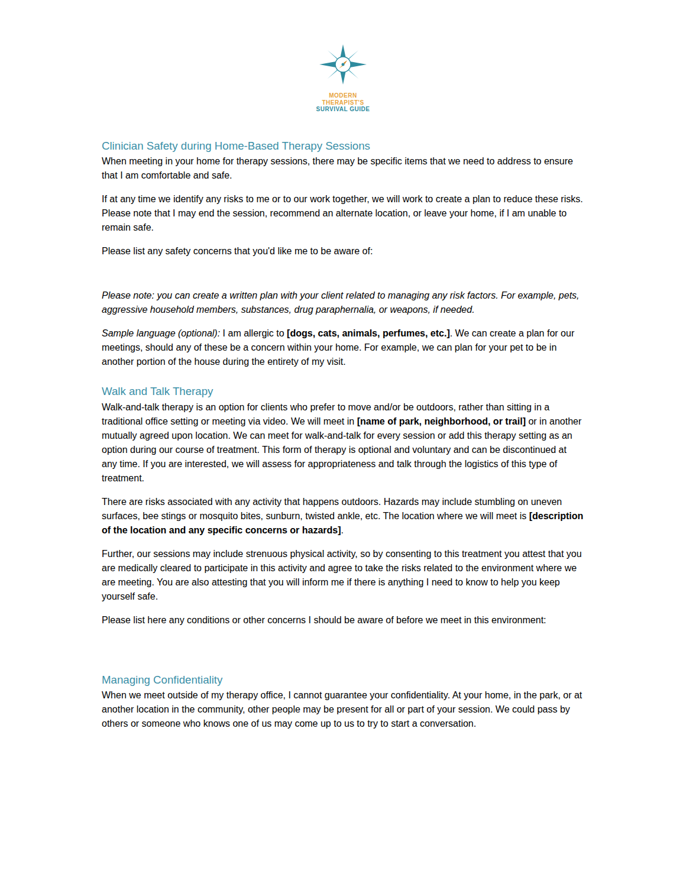MODERN THERAPIST'S
SURVIVAL GUIDE
Clinician Safety during Home-Based Therapy Sessions
When meeting in your home for therapy sessions, there may be specific items that we need to address to ensure that I am comfortable and safe.
If at any time we identify any risks to me or to our work together, we will work to create a plan to reduce these risks. Please note that I may end the session, recommend an alternate location, or leave your home, if I am unable to remain safe.
Please list any safety concerns that you'd like me to be aware of:
Please note: you can create a written plan with your client related to managing any risk factors. For example, pets, aggressive household members, substances, drug paraphernalia, or weapons, if needed.
Sample language (optional): I am allergic to [dogs, cats, animals, perfumes, etc.]. We can create a plan for our meetings, should any of these be a concern within your home. For example, we can plan for your pet to be in another portion of the house during the entirety of my visit.
Walk and Talk Therapy
Walk-and-talk therapy is an option for clients who prefer to move and/or be outdoors, rather than sitting in a traditional office setting or meeting via video. We will meet in [name of park, neighborhood, or trail] or in another mutually agreed upon location. We can meet for walk-and-talk for every session or add this therapy setting as an option during our course of treatment. This form of therapy is optional and voluntary and can be discontinued at any time. If you are interested, we will assess for appropriateness and talk through the logistics of this type of treatment.
There are risks associated with any activity that happens outdoors. Hazards may include stumbling on uneven surfaces, bee stings or mosquito bites, sunburn, twisted ankle, etc. The location where we will meet is [description of the location and any specific concerns or hazards].
Further, our sessions may include strenuous physical activity, so by consenting to this treatment you attest that you are medically cleared to participate in this activity and agree to take the risks related to the environment where we are meeting. You are also attesting that you will inform me if there is anything I need to know to help you keep yourself safe.
Please list here any conditions or other concerns I should be aware of before we meet in this environment:
Managing Confidentiality
When we meet outside of my therapy office, I cannot guarantee your confidentiality. At your home, in the park, or at another location in the community, other people may be present for all or part of your session. We could pass by others or someone who knows one of us may come up to us to try to start a conversation.